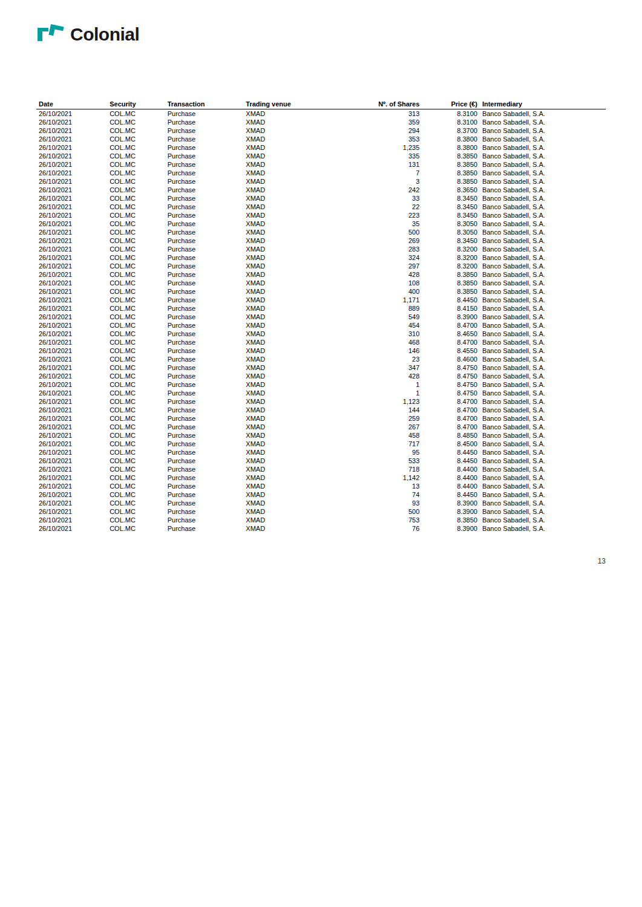Colonial
| Date | Security | Transaction | Trading venue | Nº. of Shares | Price (€) | Intermediary |
| --- | --- | --- | --- | --- | --- | --- |
| 26/10/2021 | COL.MC | Purchase | XMAD | 313 | 8.3100 | Banco Sabadell, S.A. |
| 26/10/2021 | COL.MC | Purchase | XMAD | 359 | 8.3100 | Banco Sabadell, S.A. |
| 26/10/2021 | COL.MC | Purchase | XMAD | 294 | 8.3700 | Banco Sabadell, S.A. |
| 26/10/2021 | COL.MC | Purchase | XMAD | 353 | 8.3800 | Banco Sabadell, S.A. |
| 26/10/2021 | COL.MC | Purchase | XMAD | 1,235 | 8.3800 | Banco Sabadell, S.A. |
| 26/10/2021 | COL.MC | Purchase | XMAD | 335 | 8.3850 | Banco Sabadell, S.A. |
| 26/10/2021 | COL.MC | Purchase | XMAD | 131 | 8.3850 | Banco Sabadell, S.A. |
| 26/10/2021 | COL.MC | Purchase | XMAD | 7 | 8.3850 | Banco Sabadell, S.A. |
| 26/10/2021 | COL.MC | Purchase | XMAD | 3 | 8.3850 | Banco Sabadell, S.A. |
| 26/10/2021 | COL.MC | Purchase | XMAD | 242 | 8.3650 | Banco Sabadell, S.A. |
| 26/10/2021 | COL.MC | Purchase | XMAD | 33 | 8.3450 | Banco Sabadell, S.A. |
| 26/10/2021 | COL.MC | Purchase | XMAD | 22 | 8.3450 | Banco Sabadell, S.A. |
| 26/10/2021 | COL.MC | Purchase | XMAD | 223 | 8.3450 | Banco Sabadell, S.A. |
| 26/10/2021 | COL.MC | Purchase | XMAD | 35 | 8.3050 | Banco Sabadell, S.A. |
| 26/10/2021 | COL.MC | Purchase | XMAD | 500 | 8.3050 | Banco Sabadell, S.A. |
| 26/10/2021 | COL.MC | Purchase | XMAD | 269 | 8.3450 | Banco Sabadell, S.A. |
| 26/10/2021 | COL.MC | Purchase | XMAD | 283 | 8.3200 | Banco Sabadell, S.A. |
| 26/10/2021 | COL.MC | Purchase | XMAD | 324 | 8.3200 | Banco Sabadell, S.A. |
| 26/10/2021 | COL.MC | Purchase | XMAD | 297 | 8.3200 | Banco Sabadell, S.A. |
| 26/10/2021 | COL.MC | Purchase | XMAD | 428 | 8.3850 | Banco Sabadell, S.A. |
| 26/10/2021 | COL.MC | Purchase | XMAD | 108 | 8.3850 | Banco Sabadell, S.A. |
| 26/10/2021 | COL.MC | Purchase | XMAD | 400 | 8.3850 | Banco Sabadell, S.A. |
| 26/10/2021 | COL.MC | Purchase | XMAD | 1,171 | 8.4450 | Banco Sabadell, S.A. |
| 26/10/2021 | COL.MC | Purchase | XMAD | 889 | 8.4150 | Banco Sabadell, S.A. |
| 26/10/2021 | COL.MC | Purchase | XMAD | 549 | 8.3900 | Banco Sabadell, S.A. |
| 26/10/2021 | COL.MC | Purchase | XMAD | 454 | 8.4700 | Banco Sabadell, S.A. |
| 26/10/2021 | COL.MC | Purchase | XMAD | 310 | 8.4650 | Banco Sabadell, S.A. |
| 26/10/2021 | COL.MC | Purchase | XMAD | 468 | 8.4700 | Banco Sabadell, S.A. |
| 26/10/2021 | COL.MC | Purchase | XMAD | 146 | 8.4550 | Banco Sabadell, S.A. |
| 26/10/2021 | COL.MC | Purchase | XMAD | 23 | 8.4600 | Banco Sabadell, S.A. |
| 26/10/2021 | COL.MC | Purchase | XMAD | 347 | 8.4750 | Banco Sabadell, S.A. |
| 26/10/2021 | COL.MC | Purchase | XMAD | 428 | 8.4750 | Banco Sabadell, S.A. |
| 26/10/2021 | COL.MC | Purchase | XMAD | 1 | 8.4750 | Banco Sabadell, S.A. |
| 26/10/2021 | COL.MC | Purchase | XMAD | 1 | 8.4750 | Banco Sabadell, S.A. |
| 26/10/2021 | COL.MC | Purchase | XMAD | 1,123 | 8.4700 | Banco Sabadell, S.A. |
| 26/10/2021 | COL.MC | Purchase | XMAD | 144 | 8.4700 | Banco Sabadell, S.A. |
| 26/10/2021 | COL.MC | Purchase | XMAD | 259 | 8.4700 | Banco Sabadell, S.A. |
| 26/10/2021 | COL.MC | Purchase | XMAD | 267 | 8.4700 | Banco Sabadell, S.A. |
| 26/10/2021 | COL.MC | Purchase | XMAD | 458 | 8.4850 | Banco Sabadell, S.A. |
| 26/10/2021 | COL.MC | Purchase | XMAD | 717 | 8.4500 | Banco Sabadell, S.A. |
| 26/10/2021 | COL.MC | Purchase | XMAD | 95 | 8.4450 | Banco Sabadell, S.A. |
| 26/10/2021 | COL.MC | Purchase | XMAD | 533 | 8.4450 | Banco Sabadell, S.A. |
| 26/10/2021 | COL.MC | Purchase | XMAD | 718 | 8.4400 | Banco Sabadell, S.A. |
| 26/10/2021 | COL.MC | Purchase | XMAD | 1,142 | 8.4400 | Banco Sabadell, S.A. |
| 26/10/2021 | COL.MC | Purchase | XMAD | 13 | 8.4400 | Banco Sabadell, S.A. |
| 26/10/2021 | COL.MC | Purchase | XMAD | 74 | 8.4450 | Banco Sabadell, S.A. |
| 26/10/2021 | COL.MC | Purchase | XMAD | 93 | 8.3900 | Banco Sabadell, S.A. |
| 26/10/2021 | COL.MC | Purchase | XMAD | 500 | 8.3900 | Banco Sabadell, S.A. |
| 26/10/2021 | COL.MC | Purchase | XMAD | 753 | 8.3850 | Banco Sabadell, S.A. |
| 26/10/2021 | COL.MC | Purchase | XMAD | 76 | 8.3900 | Banco Sabadell, S.A. |
13